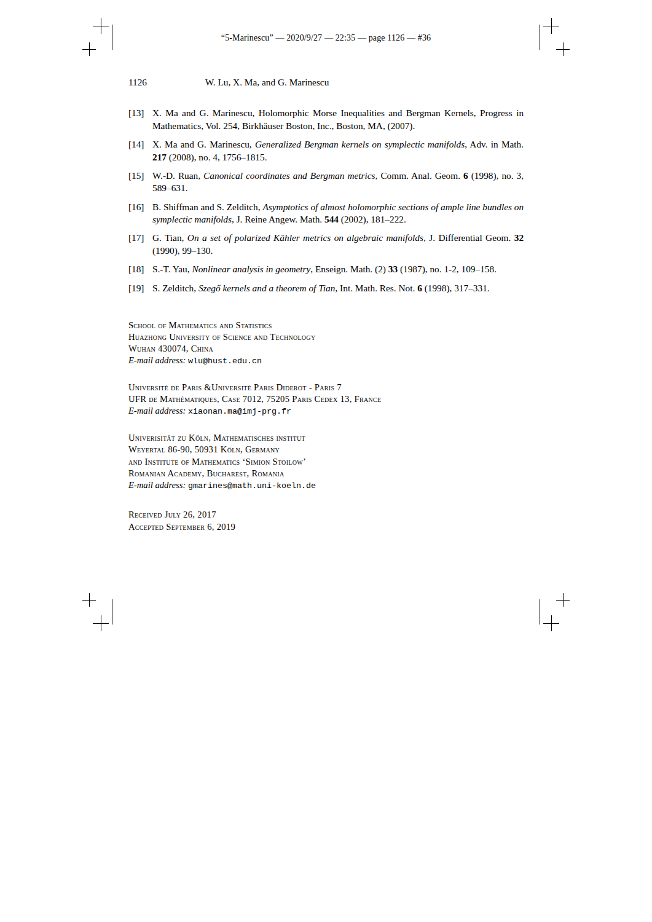“5-Marinescu” — 2020/9/27 — 22:35 — page 1126 — #36
1126
W. Lu, X. Ma, and G. Marinescu
[13] X. Ma and G. Marinescu, Holomorphic Morse Inequalities and Bergman Kernels, Progress in Mathematics, Vol. 254, Birkhäuser Boston, Inc., Boston, MA, (2007).
[14] X. Ma and G. Marinescu, Generalized Bergman kernels on symplectic manifolds, Adv. in Math. 217 (2008), no. 4, 1756–1815.
[15] W.-D. Ruan, Canonical coordinates and Bergman metrics, Comm. Anal. Geom. 6 (1998), no. 3, 589–631.
[16] B. Shiffman and S. Zelditch, Asymptotics of almost holomorphic sections of ample line bundles on symplectic manifolds, J. Reine Angew. Math. 544 (2002), 181–222.
[17] G. Tian, On a set of polarized Kähler metrics on algebraic manifolds, J. Differential Geom. 32 (1990), 99–130.
[18] S.-T. Yau, Nonlinear analysis in geometry, Enseign. Math. (2) 33 (1987), no. 1-2, 109–158.
[19] S. Zelditch, Szegő kernels and a theorem of Tian, Int. Math. Res. Not. 6 (1998), 317–331.
School of Mathematics and Statistics
Huazhong University of Science and Technology
Wuhan 430074, China
E-mail address: wlu@hust.edu.cn
Université de Paris &Université Paris Diderot - Paris 7
UFR de Mathématiques, Case 7012, 75205 Paris Cedex 13, France
E-mail address: xiaonan.ma@imj-prg.fr
Univerisität zu Köln, Mathematisches institut
Weyertal 86-90, 50931 Köln, Germany
and Institute of Mathematics ‘Simion Stoilow’
Romanian Academy, Bucharest, Romania
E-mail address: gmarines@math.uni-koeln.de
Received July 26, 2017
Accepted September 6, 2019